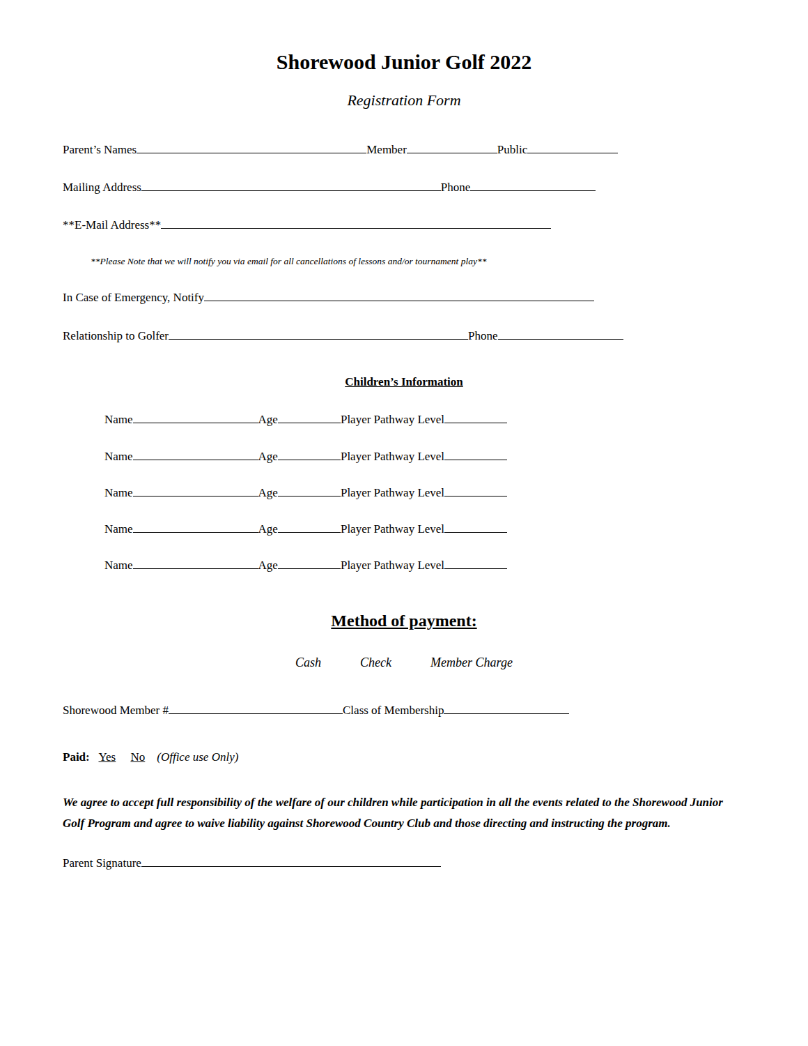Shorewood Junior Golf 2022
Registration Form
Parent’s Names Member Public
Mailing Address Phone
**E-Mail Address**
**Please Note that we will notify you via email for all cancellations of lessons and/or tournament play**
In Case of Emergency, Notify
Relationship to Golfer Phone
Children’s Information
Name Age Player Pathway Level
Name Age Player Pathway Level
Name Age Player Pathway Level
Name Age Player Pathway Level
Name Age Player Pathway Level
Method of payment:
Cash Check Member Charge
Shorewood Member # Class of Membership
Paid: Yes No (Office use Only)
We agree to accept full responsibility of the welfare of our children while participation in all the events related to the Shorewood Junior Golf Program and agree to waive liability against Shorewood Country Club and those directing and instructing the program.
Parent Signature